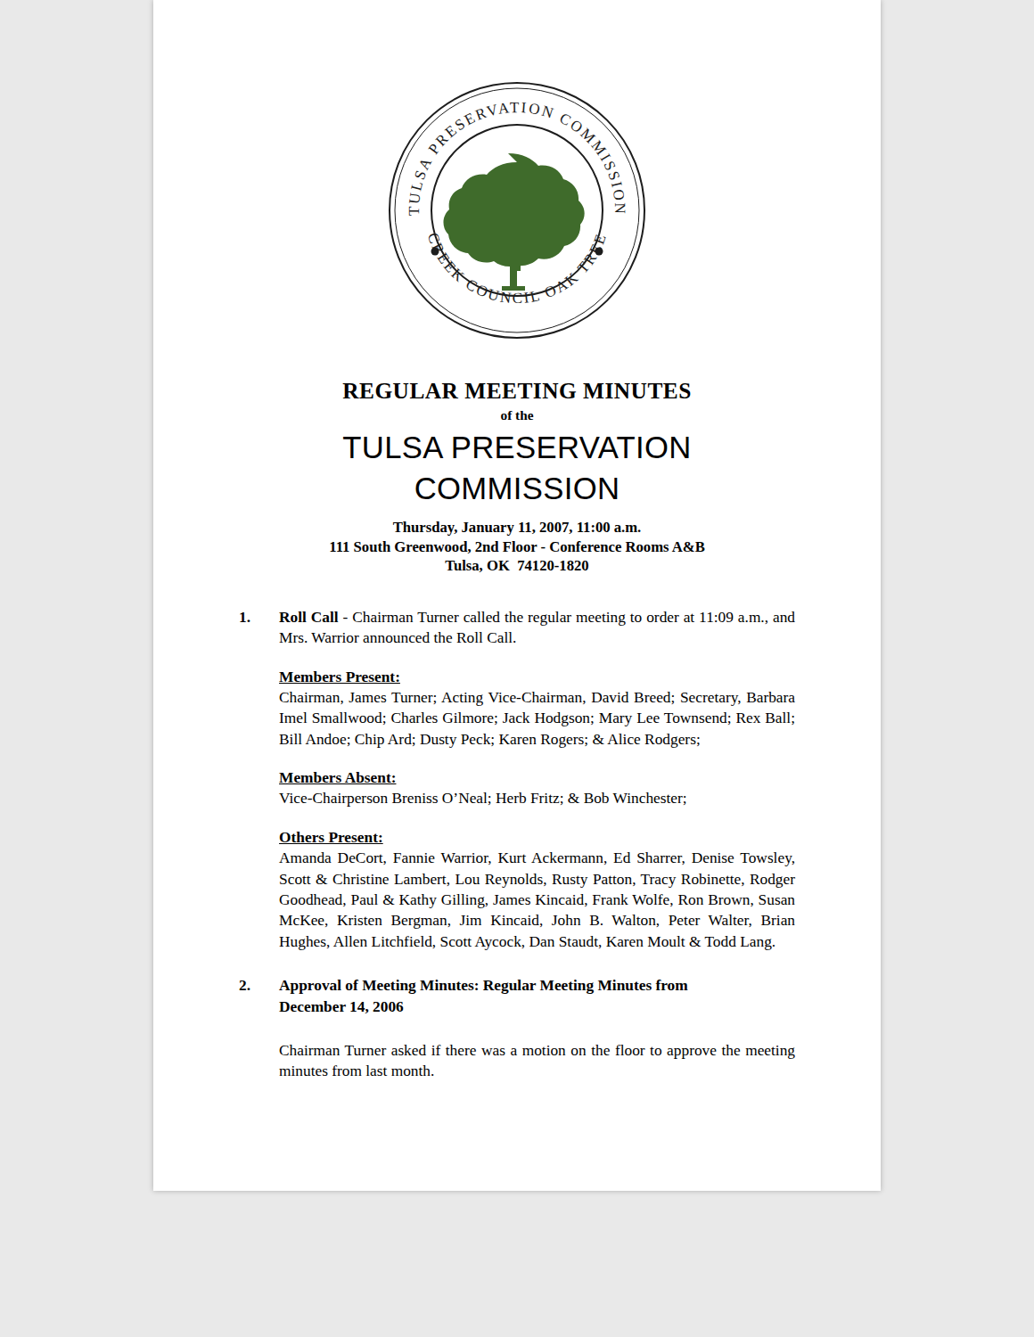Tulsa Preservation Commission — Creek Council Oak Tree seal TULSA PRESERVATION COMMISSION CREEK COUNCIL OAK TREE
REGULAR MEETING MINUTES of the TULSA PRESERVATION COMMISSION
Thursday, January 11, 2007, 11:00 a.m.
111 South Greenwood, 2nd Floor - Conference Rooms A&B
Tulsa, OK 74120-1820
1.
Roll Call - Chairman Turner called the regular meeting to order at 11:09 a.m., and Mrs. Warrior announced the Roll Call.
Members Present:
Chairman, James Turner; Acting Vice-Chairman, David Breed; Secretary, Barbara Imel Smallwood; Charles Gilmore; Jack Hodgson; Mary Lee Townsend; Rex Ball; Bill Andoe; Chip Ard; Dusty Peck; Karen Rogers; & Alice Rodgers;
Members Absent:
Vice-Chairperson Breniss O’Neal; Herb Fritz; & Bob Winchester;
Others Present:
Amanda DeCort, Fannie Warrior, Kurt Ackermann, Ed Sharrer, Denise Towsley, Scott & Christine Lambert, Lou Reynolds, Rusty Patton, Tracy Robinette, Rodger Goodhead, Paul & Kathy Gilling, James Kincaid, Frank Wolfe, Ron Brown, Susan McKee, Kristen Bergman, Jim Kincaid, John B. Walton, Peter Walter, Brian Hughes, Allen Litchfield, Scott Aycock, Dan Staudt, Karen Moult & Todd Lang.
2.
Approval of Meeting Minutes: Regular Meeting Minutes fromDecember 14, 2006
Chairman Turner asked if there was a motion on the floor to approve the meeting minutes from last month.